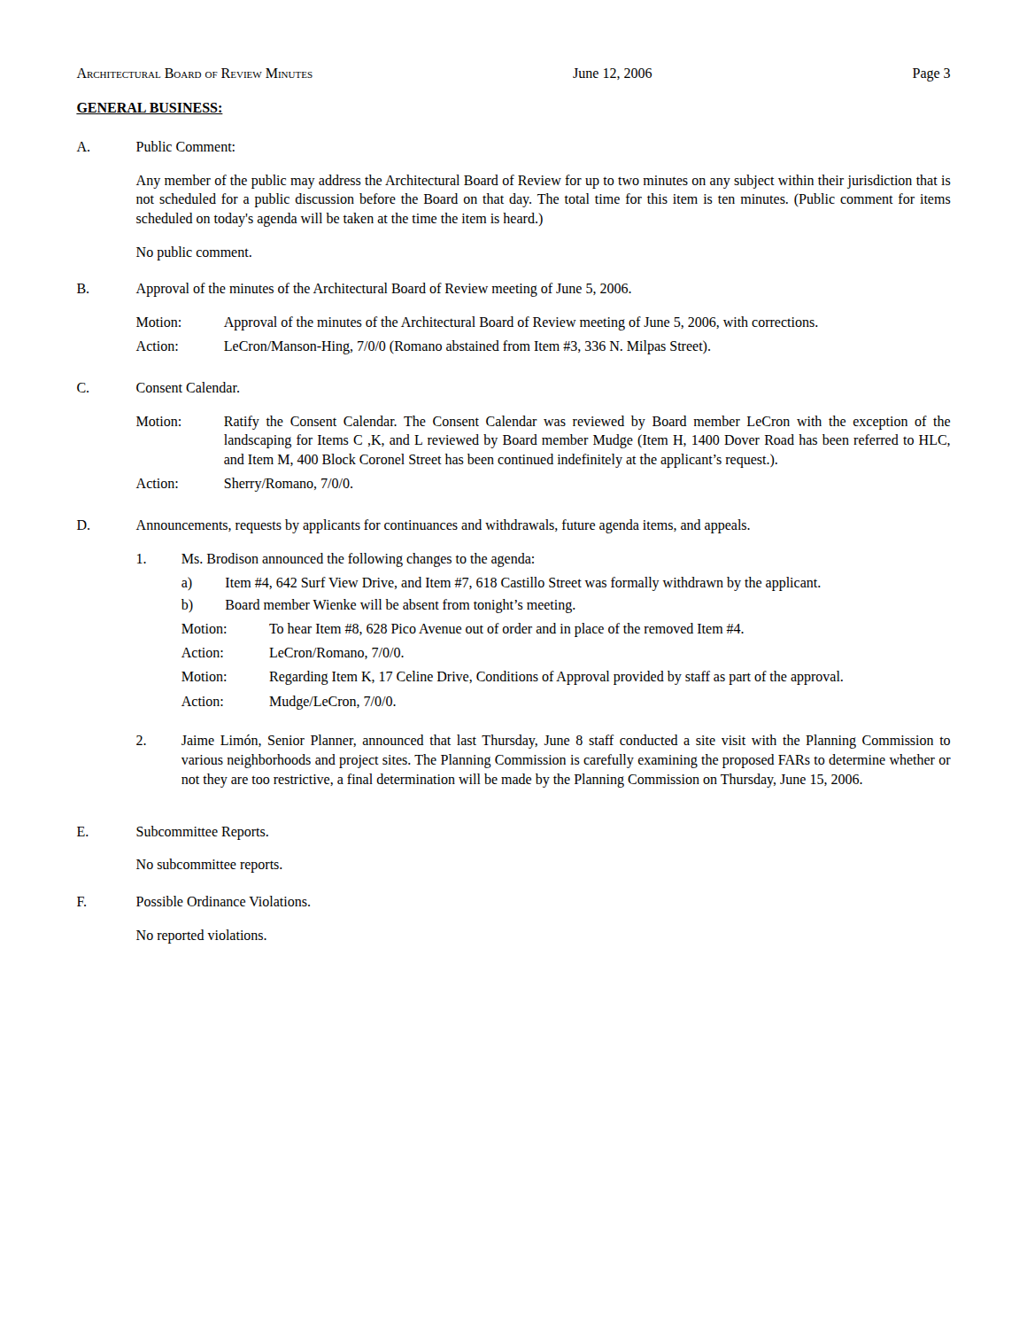Architectural Board of Review Minutes
June 12, 2006
Page 3
GENERAL BUSINESS:
A.
Public Comment:
Any member of the public may address the Architectural Board of Review for up to two minutes on any subject within their jurisdiction that is not scheduled for a public discussion before the Board on that day. The total time for this item is ten minutes. (Public comment for items scheduled on today's agenda will be taken at the time the item is heard.)
No public comment.
B.
Approval of the minutes of the Architectural Board of Review meeting of June 5, 2006.
Motion:
Approval of the minutes of the Architectural Board of Review meeting of June 5, 2006, with corrections.
Action:
LeCron/Manson-Hing, 7/0/0 (Romano abstained from Item #3, 336 N. Milpas Street).
C.
Consent Calendar.
Motion:
Ratify the Consent Calendar. The Consent Calendar was reviewed by Board member LeCron with the exception of the landscaping for Items C ,K, and L reviewed by Board member Mudge (Item H, 1400 Dover Road has been referred to HLC, and Item M, 400 Block Coronel Street has been continued indefinitely at the applicant’s request.).
Action:
Sherry/Romano, 7/0/0.
D.
Announcements, requests by applicants for continuances and withdrawals, future agenda items, and appeals.
1.
Ms. Brodison announced the following changes to the agenda:
a)
Item #4, 642 Surf View Drive, and Item #7, 618 Castillo Street was formally withdrawn by the applicant.
b)
Board member Wienke will be absent from tonight’s meeting.
Motion:
To hear Item #8, 628 Pico Avenue out of order and in place of the removed Item #4.
Action:
LeCron/Romano, 7/0/0.
Motion:
Regarding Item K, 17 Celine Drive, Conditions of Approval provided by staff as part of the approval.
Action:
Mudge/LeCron, 7/0/0.
2.
Jaime Limón, Senior Planner, announced that last Thursday, June 8 staff conducted a site visit with the Planning Commission to various neighborhoods and project sites. The Planning Commission is carefully examining the proposed FARs to determine whether or not they are too restrictive, a final determination will be made by the Planning Commission on Thursday, June 15, 2006.
E.
Subcommittee Reports.
No subcommittee reports.
F.
Possible Ordinance Violations.
No reported violations.